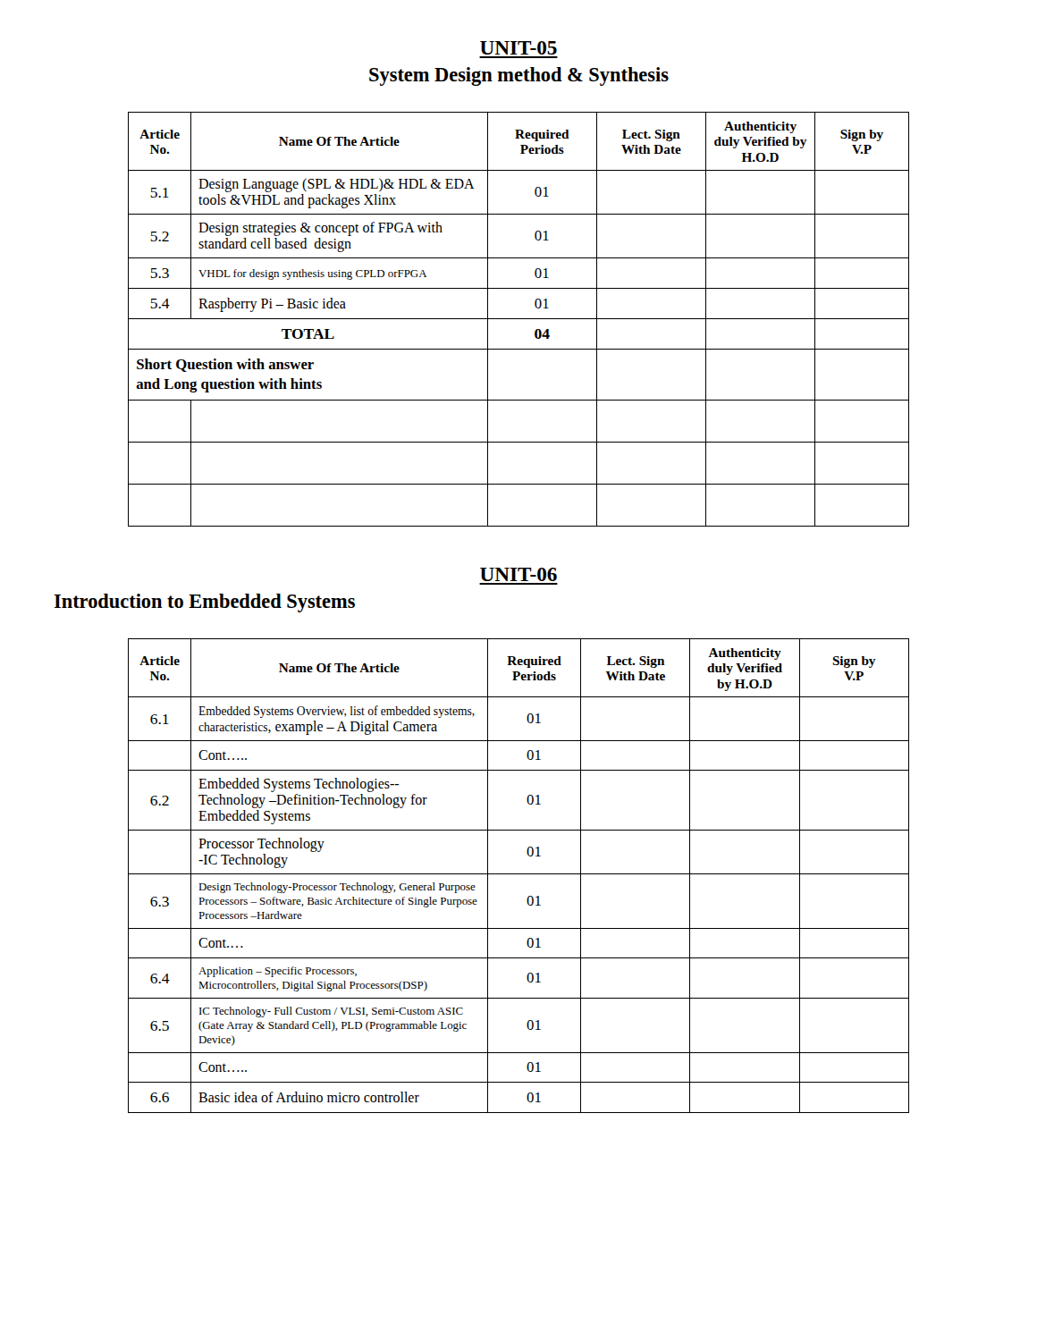UNIT-05
System Design method & Synthesis
| Article No. | Name Of The Article | Required Periods | Lect. Sign With Date | Authenticity duly Verified by H.O.D | Sign by V.P |
| --- | --- | --- | --- | --- | --- |
| 5.1 | Design Language (SPL & HDL)& HDL & EDA tools &VHDL and packages Xlinx | 01 | | | |
| 5.2 | Design strategies & concept of FPGA with standard cell based design | 01 | | | |
| 5.3 | VHDL for design synthesis using CPLD orFPGA | 01 | | | |
| 5.4 | Raspberry Pi – Basic idea | 01 | | | |
| TOTAL | 04 | | | |
| Short Question with answer and Long question with hints | | | | |
UNIT-06
Introduction to Embedded Systems
| Article No. | Name Of The Article | Required Periods | Lect. Sign With Date | Authenticity duly Verified by H.O.D | Sign by V.P |
| --- | --- | --- | --- | --- | --- |
| 6.1 | Embedded Systems Overview, list of embedded systems, characteristics , example – A Digital Camera | 01 | | | |
| | Cont….. | 01 | | | |
| 6.2 | Embedded Systems Technologies-- Technology –Definition-Technology for Embedded Systems | 01 | | | |
| | Processor Technology -IC Technology | 01 | | | |
| 6.3 | Design Technology-Processor Technology, General Purpose Processors – Software, Basic Architecture of Single Purpose Processors –Hardware | 01 | | | |
| | Cont.… | 01 | | | |
| 6.4 | Application – Specific Processors, Microcontrollers, Digital Signal Processors(DSP) | 01 | | | |
| 6.5 | IC Technology- Full Custom / VLSI, Semi-Custom ASIC (Gate Array & Standard Cell), PLD (Programmable Logic Device) | 01 | | | |
| | Cont….. | 01 | | | |
| 6.6 | Basic idea of Arduino micro controller | 01 | | | |